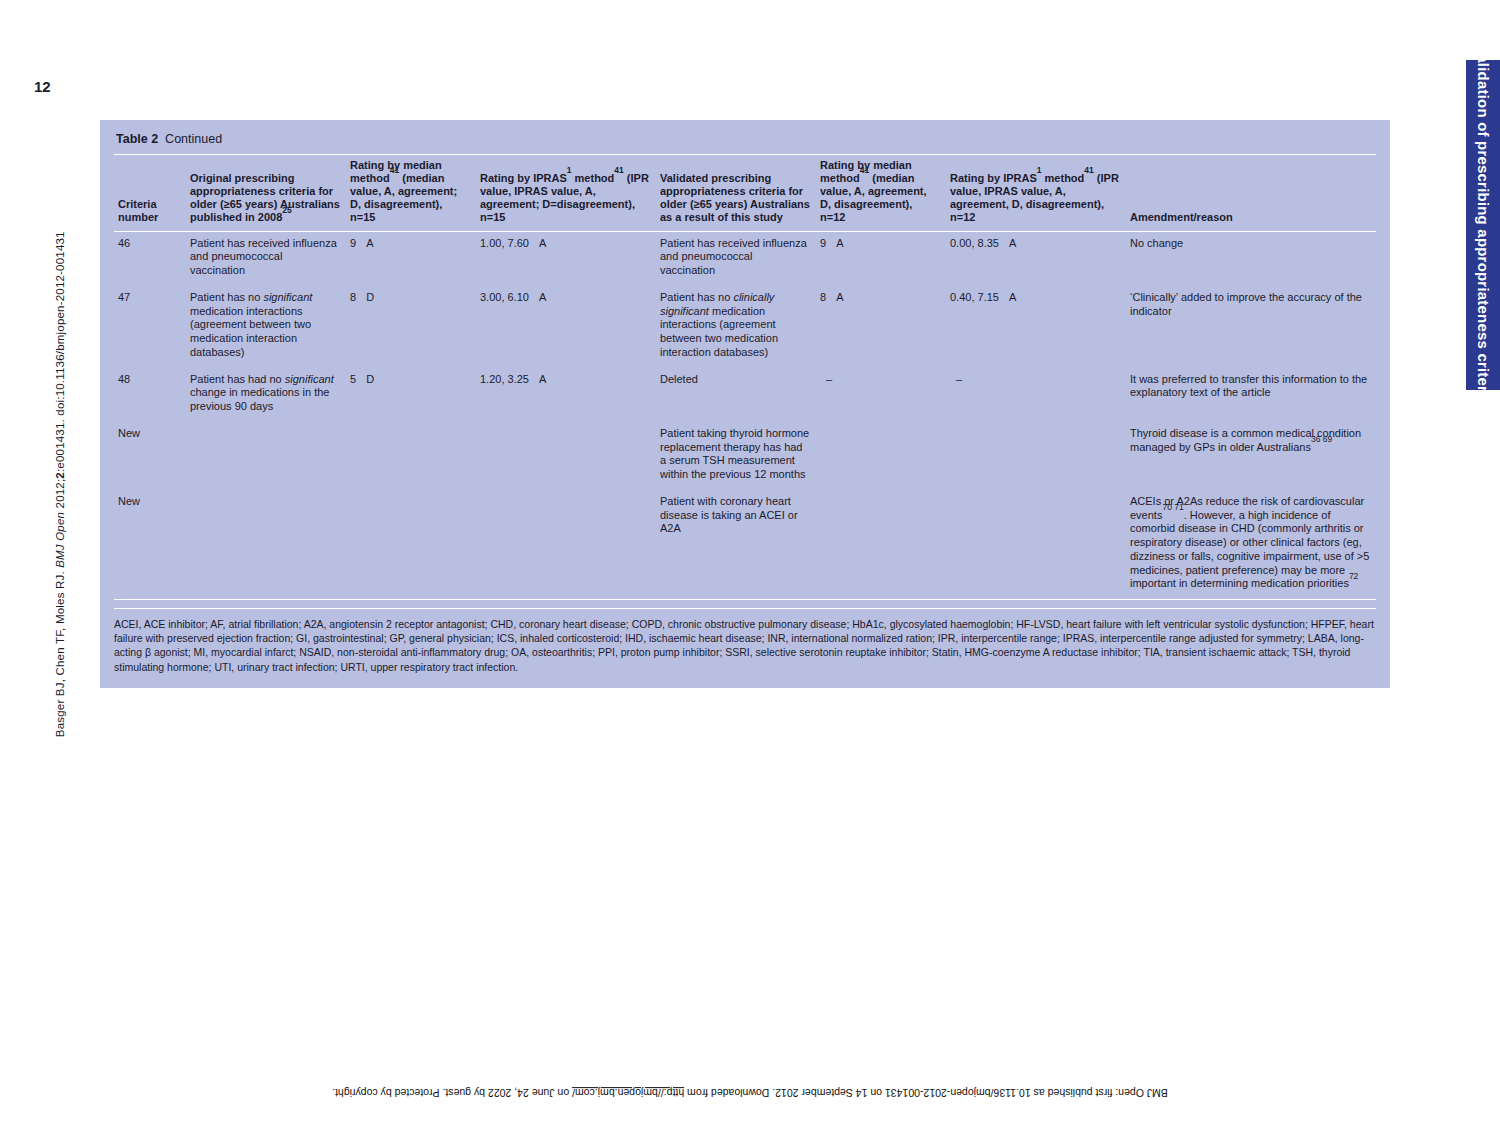12
Basger BJ, Chen TF, Moles RJ. BMJ Open 2012;2:e001431. doi:10.1136/bmjopen-2012-001431
Validation of prescribing appropriateness criteria
Table 2 Continued
| Criteria number | Original prescribing appropriateness criteria for older (≥65 years) Australians published in 2008 25 | Rating by median method 41 (median value, A, agreement; D, disagreement), n=15 | Rating by IPRAS 1 method 41 (IPR value, IPRAS value, A, agreement; D=disagreement), n=15 | Validated prescribing appropriateness criteria for older (≥65 years) Australians as a result of this study | Rating by median method 41 (median value, A, agreement, D, disagreement), n=12 | Rating by IPRAS 1 method 41 (IPR value, IPRAS value, A, agreement, D, disagreement), n=12 | Amendment/reason |
| --- | --- | --- | --- | --- | --- | --- | --- |
| 46 | Patient has received influenza and pneumococcal vaccination | 9 A | 1.00, 7.60 A | Patient has received influenza and pneumococcal vaccination | 9 A | 0.00, 8.35 A | No change |
| 47 | Patient has no significant medication interactions (agreement between two medication interaction databases) | 8 D | 3.00, 6.10 A | Patient has no clinically significant medication interactions (agreement between two medication interaction databases) | 8 A | 0.40, 7.15 A | ‘Clinically’ added to improve the accuracy of the indicator |
| 48 | Patient has had no significant change in medications in the previous 90 days | 5 D | 1.20, 3.25 A | Deleted | – | – | It was preferred to transfer this information to the explanatory text of the article |
| New | | | | Patient taking thyroid hormone replacement therapy has had a serum TSH measurement within the previous 12 months | | | Thyroid disease is a common medical condition managed by GPs in older Australians 36 69 |
| New | | | | Patient with coronary heart disease is taking an ACEI or A2A | | | ACEIs or A2As reduce the risk of cardiovascular events 70 71 . However, a high incidence of comorbid disease in CHD (commonly arthritis or respiratory disease) or other clinical factors (eg, dizziness or falls, cognitive impairment, use of >5 medicines, patient preference) may be more important in determining medication priorities 72 |
ACEI, ACE inhibitor; AF, atrial fibrillation; A2A, angiotensin 2 receptor antagonist; CHD, coronary heart disease; COPD, chronic obstructive pulmonary disease; HbA1c, glycosylated haemoglobin; HF-LVSD, heart failure with left ventricular systolic dysfunction; HFPEF, heart failure with preserved ejection fraction; GI, gastrointestinal; GP, general physician; ICS, inhaled corticosteroid; IHD, ischaemic heart disease; INR, international normalized ration; IPR, interpercentile range; IPRAS, interpercentile range adjusted for symmetry; LABA, long-acting β agonist; MI, myocardial infarct; NSAID, non-steroidal anti-inflammatory drug; OA, osteoarthritis; PPI, proton pump inhibitor; SSRI, selective serotonin reuptake inhibitor; Statin, HMG-coenzyme A reductase inhibitor; TIA, transient ischaemic attack; TSH, thyroid stimulating hormone; UTI, urinary tract infection; URTI, upper respiratory tract infection.
BMJ Open: first published as 10.1136/bmjopen-2012-001431 on 14 September 2012. Downloaded from http://bmjopen.bmj.com/ on June 24, 2022 by guest. Protected by copyright.